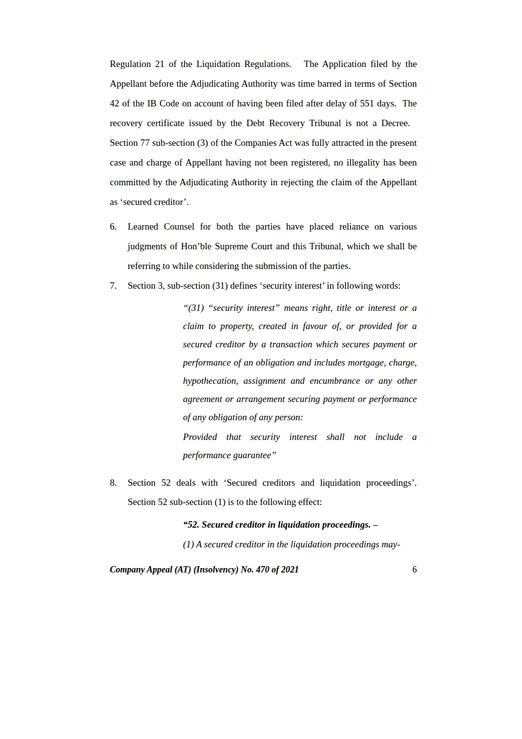Regulation 21 of the Liquidation Regulations. The Application filed by the Appellant before the Adjudicating Authority was time barred in terms of Section 42 of the IB Code on account of having been filed after delay of 551 days. The recovery certificate issued by the Debt Recovery Tribunal is not a Decree. Section 77 sub-section (3) of the Companies Act was fully attracted in the present case and charge of Appellant having not been registered, no illegality has been committed by the Adjudicating Authority in rejecting the claim of the Appellant as ‘secured creditor’.
6. Learned Counsel for both the parties have placed reliance on various judgments of Hon’ble Supreme Court and this Tribunal, which we shall be referring to while considering the submission of the parties.
7. Section 3, sub-section (31) defines ‘security interest’ in following words:
“(31) “security interest” means right, title or interest or a claim to property, created in favour of, or provided for a secured creditor by a transaction which secures payment or performance of an obligation and includes mortgage, charge, hypothecation, assignment and encumbrance or any other agreement or arrangement securing payment or performance of any obligation of any person:
Provided that security interest shall not include a performance guarantee”
8. Section 52 deals with ‘Secured creditors and liquidation proceedings’. Section 52 sub-section (1) is to the following effect:
“52. Secured creditor in liquidation proceedings. –
(1) A secured creditor in the liquidation proceedings may-
Company Appeal (AT) (Insolvency) No. 470 of 2021 6